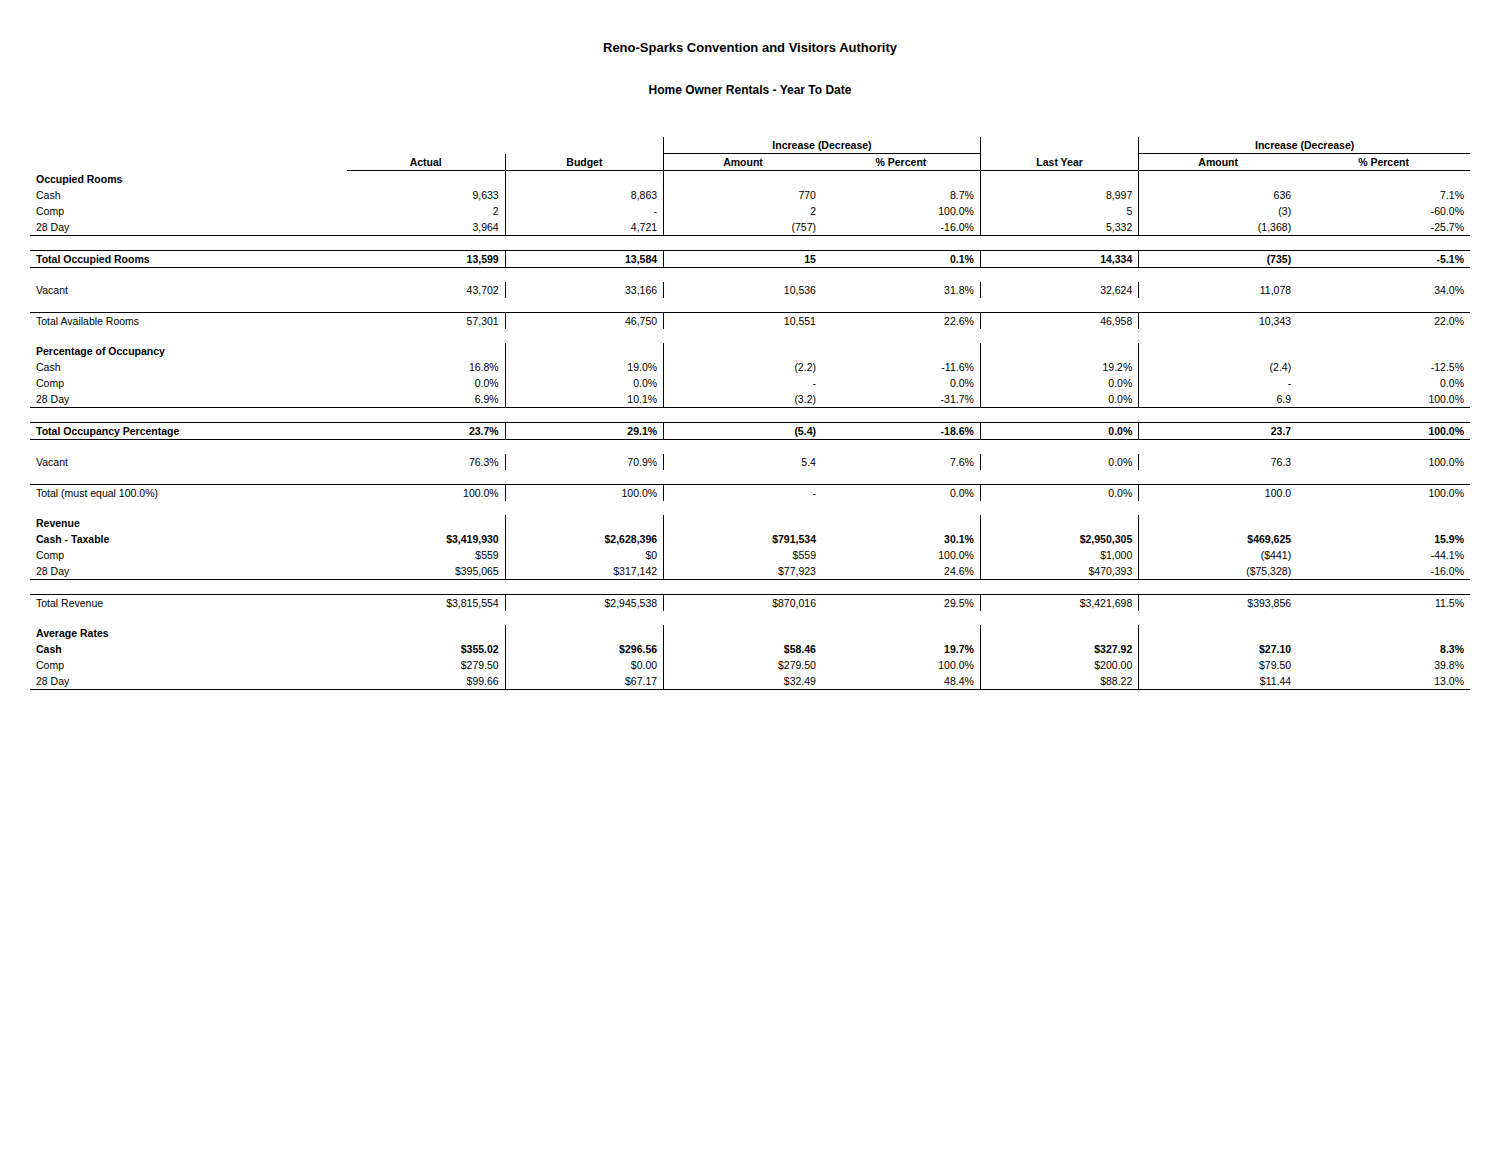Reno-Sparks Convention and Visitors Authority
Home Owner Rentals - Year To Date
| | | | Increase (Decrease) | | Increase (Decrease) |
| --- | --- | --- | --- | --- | --- |
| | Actual | Budget | Amount | % Percent | Last Year | Amount | % Percent |
| Occupied Rooms | | | | | | | |
| Cash | 9,633 | 8,863 | 770 | 8.7% | 8,997 | 636 | 7.1% |
| Comp | 2 | - | 2 | 100.0% | 5 | (3) | -60.0% |
| 28 Day | 3,964 | 4,721 | (757) | -16.0% | 5,332 | (1,368) | -25.7% |
| Total Occupied Rooms | 13,599 | 13,584 | 15 | 0.1% | 14,334 | (735) | -5.1% |
| Vacant | 43,702 | 33,166 | 10,536 | 31.8% | 32,624 | 11,078 | 34.0% |
| Total Available Rooms | 57,301 | 46,750 | 10,551 | 22.6% | 46,958 | 10,343 | 22.0% |
| Percentage of Occupancy | | | | | | | |
| Cash | 16.8% | 19.0% | (2.2) | -11.6% | 19.2% | (2.4) | -12.5% |
| Comp | 0.0% | 0.0% | - | 0.0% | 0.0% | - | 0.0% |
| 28 Day | 6.9% | 10.1% | (3.2) | -31.7% | 0.0% | 6.9 | 100.0% |
| Total Occupancy Percentage | 23.7% | 29.1% | (5.4) | -18.6% | 0.0% | 23.7 | 100.0% |
| Vacant | 76.3% | 70.9% | 5.4 | 7.6% | 0.0% | 76.3 | 100.0% |
| Total (must equal 100.0%) | 100.0% | 100.0% | - | 0.0% | 0.0% | 100.0 | 100.0% |
| Revenue | | | | | | | |
| Cash - Taxable | $3,419,930 | $2,628,396 | $791,534 | 30.1% | $2,950,305 | $469,625 | 15.9% |
| Comp | $559 | $0 | $559 | 100.0% | $1,000 | ($441) | -44.1% |
| 28 Day | $395,065 | $317,142 | $77,923 | 24.6% | $470,393 | ($75,328) | -16.0% |
| Total Revenue | $3,815,554 | $2,945,538 | $870,016 | 29.5% | $3,421,698 | $393,856 | 11.5% |
| Average Rates | | | | | | | |
| Cash | $355.02 | $296.56 | $58.46 | 19.7% | $327.92 | $27.10 | 8.3% |
| Comp | $279.50 | $0.00 | $279.50 | 100.0% | $200.00 | $79.50 | 39.8% |
| 28 Day | $99.66 | $67.17 | $32.49 | 48.4% | $88.22 | $11.44 | 13.0% |